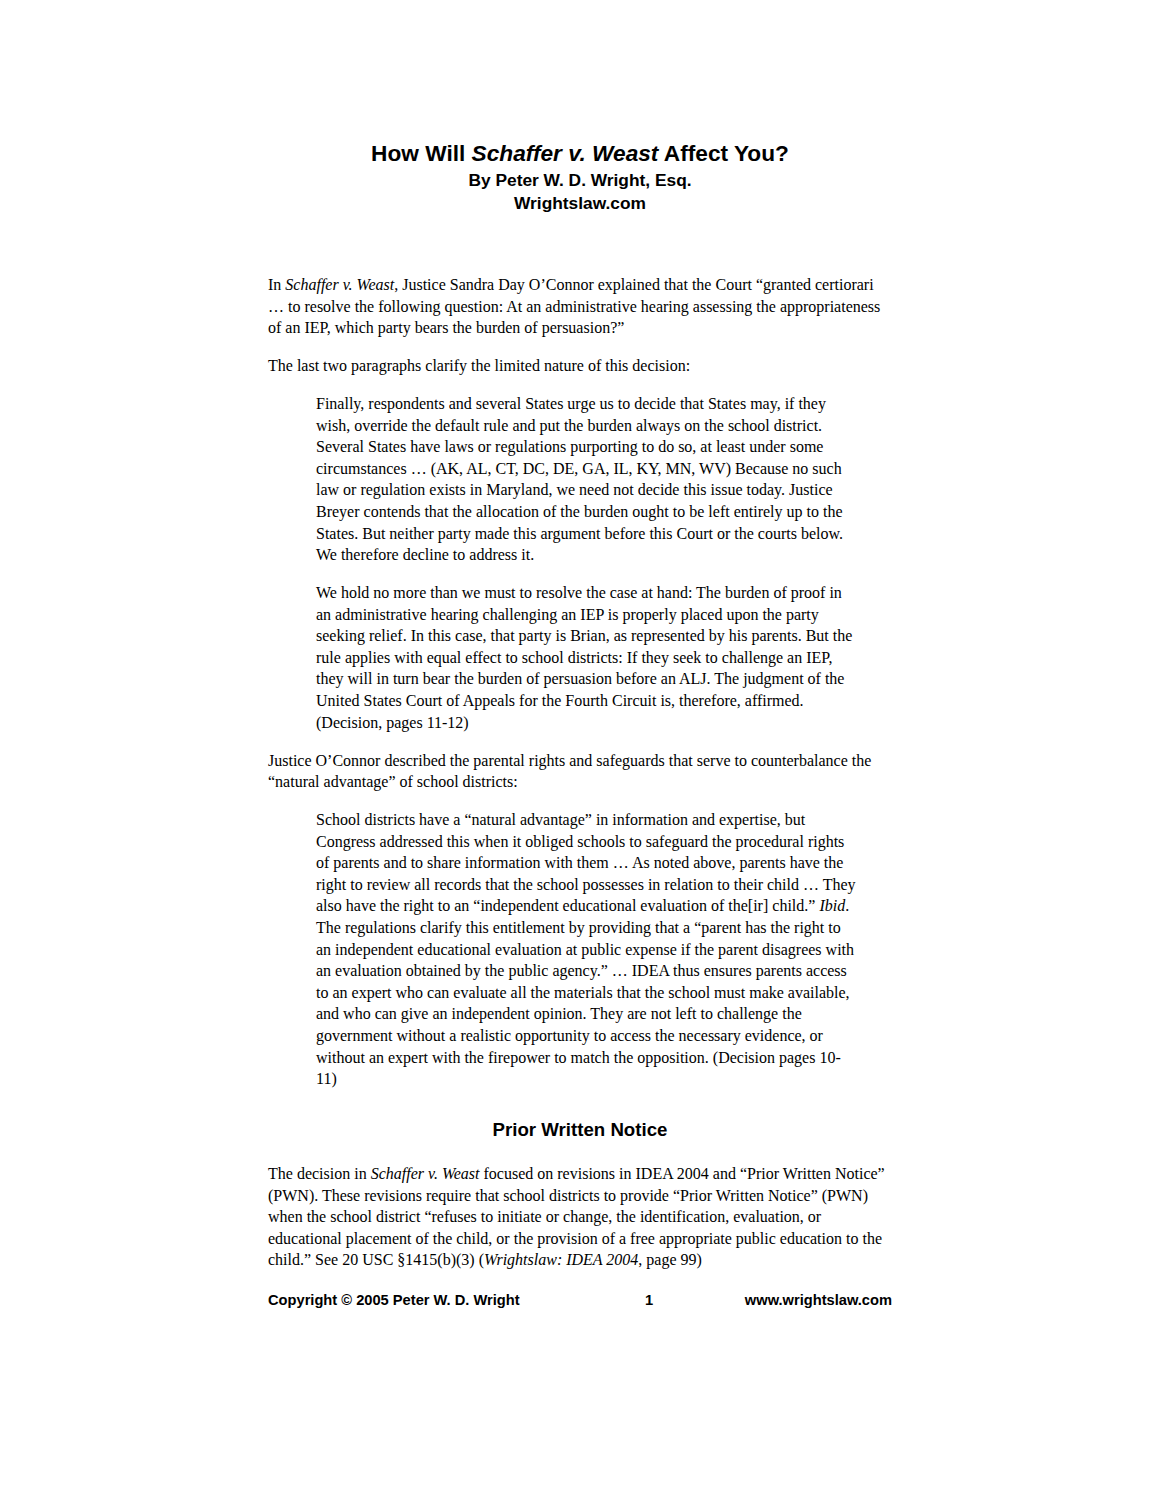How Will Schaffer v. Weast Affect You?
By Peter W. D. Wright, Esq. Wrightslaw.com
In Schaffer v. Weast, Justice Sandra Day O’Connor explained that the Court “granted certiorari … to resolve the following question: At an administrative hearing assessing the appropriateness of an IEP, which party bears the burden of persuasion?”
The last two paragraphs clarify the limited nature of this decision:
Finally, respondents and several States urge us to decide that States may, if they wish, override the default rule and put the burden always on the school district. Several States have laws or regulations purporting to do so, at least under some circumstances … (AK, AL, CT, DC, DE, GA, IL, KY, MN, WV) Because no such law or regulation exists in Maryland, we need not decide this issue today. Justice Breyer contends that the allocation of the burden ought to be left entirely up to the States. But neither party made this argument before this Court or the courts below. We therefore decline to address it.
We hold no more than we must to resolve the case at hand: The burden of proof in an administrative hearing challenging an IEP is properly placed upon the party seeking relief. In this case, that party is Brian, as represented by his parents. But the rule applies with equal effect to school districts: If they seek to challenge an IEP, they will in turn bear the burden of persuasion before an ALJ. The judgment of the United States Court of Appeals for the Fourth Circuit is, therefore, affirmed. (Decision, pages 11-12)
Justice O’Connor described the parental rights and safeguards that serve to counterbalance the “natural advantage” of school districts:
School districts have a “natural advantage” in information and expertise, but Congress addressed this when it obliged schools to safeguard the procedural rights of parents and to share information with them … As noted above, parents have the right to review all records that the school possesses in relation to their child … They also have the right to an “independent educational evaluation of the[ir] child.” Ibid. The regulations clarify this entitlement by providing that a “parent has the right to an independent educational evaluation at public expense if the parent disagrees with an evaluation obtained by the public agency.” … IDEA thus ensures parents access to an expert who can evaluate all the materials that the school must make available, and who can give an independent opinion. They are not left to challenge the government without a realistic opportunity to access the necessary evidence, or without an expert with the firepower to match the opposition. (Decision pages 10-11)
Prior Written Notice
The decision in Schaffer v. Weast focused on revisions in IDEA 2004 and “Prior Written Notice” (PWN). These revisions require that school districts to provide “Prior Written Notice” (PWN) when the school district “refuses to initiate or change, the identification, evaluation, or educational placement of the child, or the provision of a free appropriate public education to the child.” See 20 USC §1415(b)(3) (Wrightslaw: IDEA 2004, page 99)
Copyright © 2005 Peter W. D. Wright 1 www.wrightslaw.com